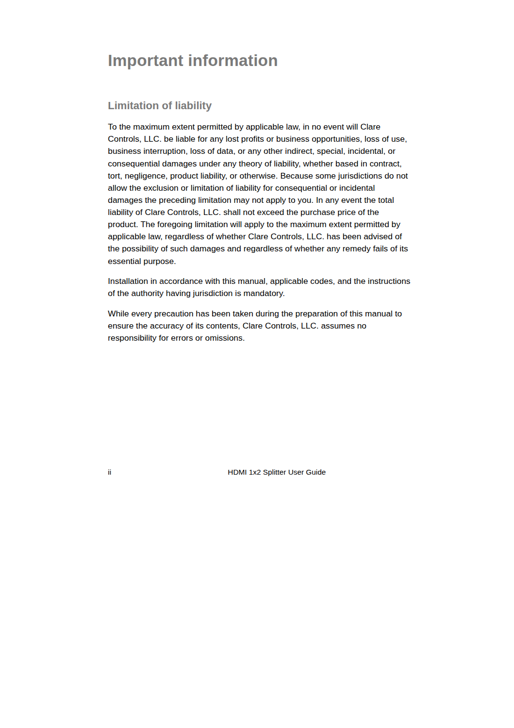Important information
Limitation of liability
To the maximum extent permitted by applicable law, in no event will Clare Controls, LLC. be liable for any lost profits or business opportunities, loss of use, business interruption, loss of data, or any other indirect, special, incidental, or consequential damages under any theory of liability, whether based in contract, tort, negligence, product liability, or otherwise. Because some jurisdictions do not allow the exclusion or limitation of liability for consequential or incidental damages the preceding limitation may not apply to you. In any event the total liability of Clare Controls, LLC. shall not exceed the purchase price of the product. The foregoing limitation will apply to the maximum extent permitted by applicable law, regardless of whether Clare Controls, LLC. has been advised of the possibility of such damages and regardless of whether any remedy fails of its essential purpose.
Installation in accordance with this manual, applicable codes, and the instructions of the authority having jurisdiction is mandatory.
While every precaution has been taken during the preparation of this manual to ensure the accuracy of its contents, Clare Controls, LLC. assumes no responsibility for errors or omissions.
ii
HDMI 1x2 Splitter User Guide